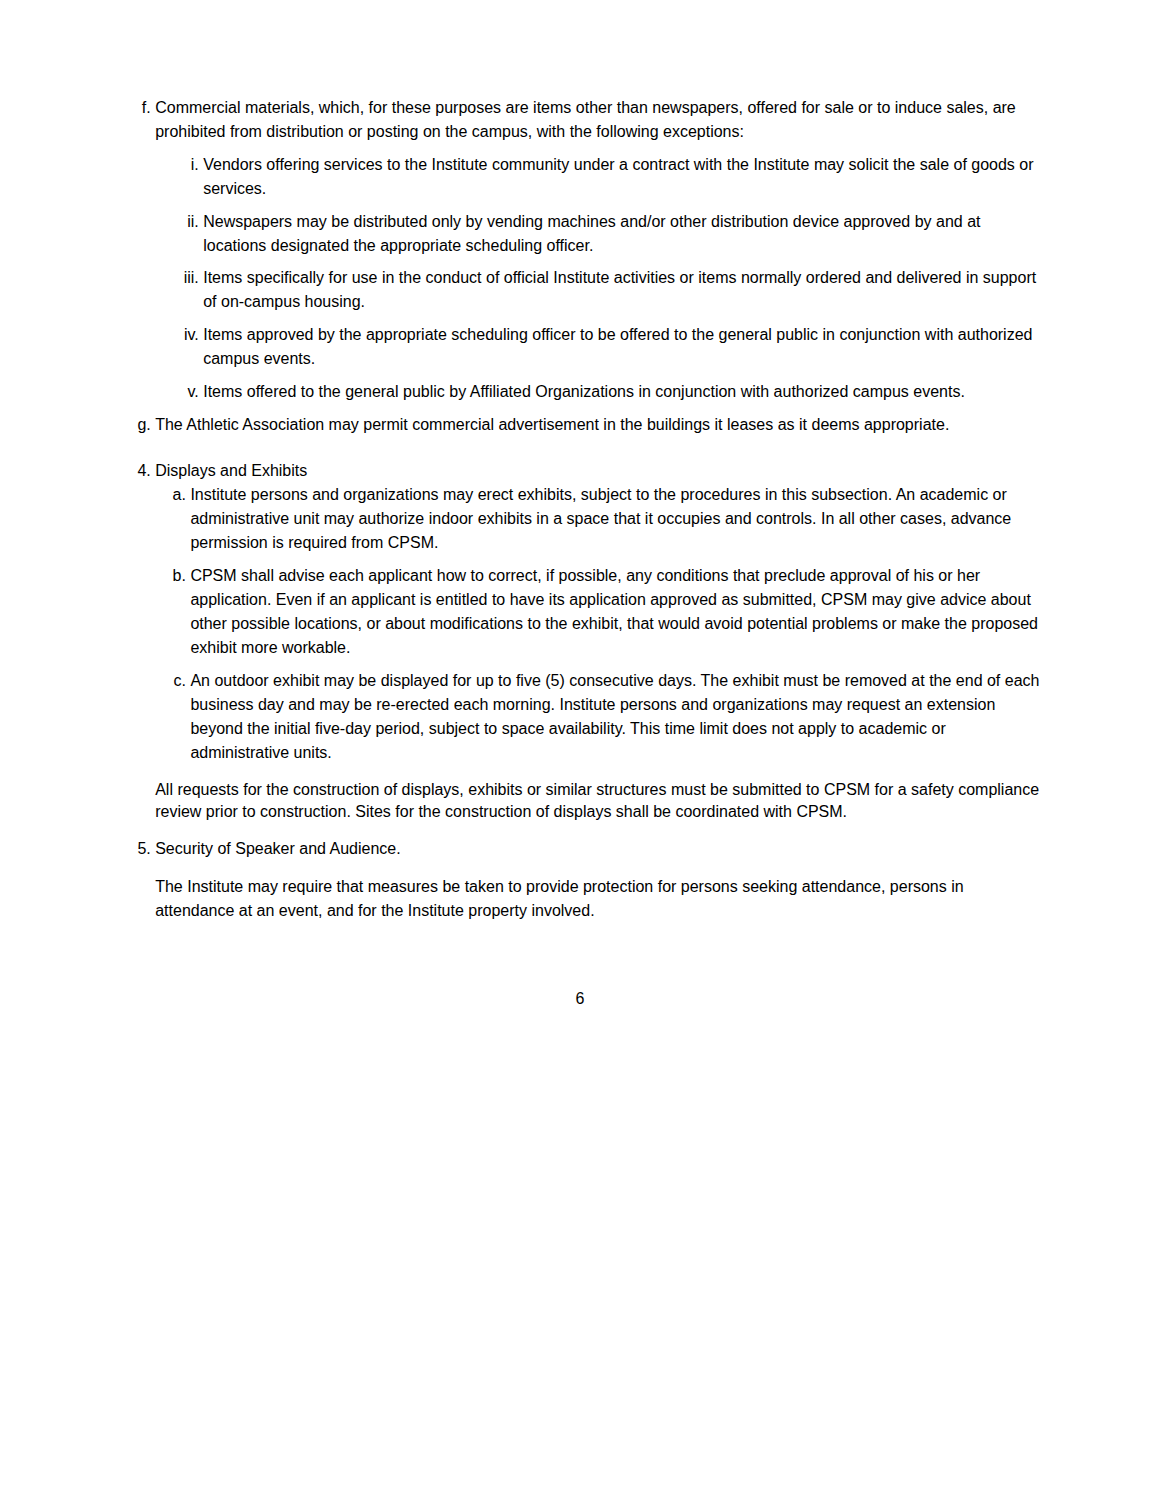Commercial materials, which, for these purposes are items other than newspapers, offered for sale or to induce sales, are prohibited from distribution or posting on the campus, with the following exceptions:
Vendors offering services to the Institute community under a contract with the Institute may solicit the sale of goods or services.
Newspapers may be distributed only by vending machines and/or other distribution device approved by and at locations designated the appropriate scheduling officer.
Items specifically for use in the conduct of official Institute activities or items normally ordered and delivered in support of on-campus housing.
Items approved by the appropriate scheduling officer to be offered to the general public in conjunction with authorized campus events.
Items offered to the general public by Affiliated Organizations in conjunction with authorized campus events.
The Athletic Association may permit commercial advertisement in the buildings it leases as it deems appropriate.
Displays and Exhibits
Institute persons and organizations may erect exhibits, subject to the procedures in this subsection. An academic or administrative unit may authorize indoor exhibits in a space that it occupies and controls. In all other cases, advance permission is required from CPSM.
CPSM shall advise each applicant how to correct, if possible, any conditions that preclude approval of his or her application. Even if an applicant is entitled to have its application approved as submitted, CPSM may give advice about other possible locations, or about modifications to the exhibit, that would avoid potential problems or make the proposed exhibit more workable.
An outdoor exhibit may be displayed for up to five (5) consecutive days. The exhibit must be removed at the end of each business day and may be re-erected each morning. Institute persons and organizations may request an extension beyond the initial five-day period, subject to space availability. This time limit does not apply to academic or administrative units.
All requests for the construction of displays, exhibits or similar structures must be submitted to CPSM for a safety compliance review prior to construction. Sites for the construction of displays shall be coordinated with CPSM.
Security of Speaker and Audience.
The Institute may require that measures be taken to provide protection for persons seeking attendance, persons in attendance at an event, and for the Institute property involved.
6